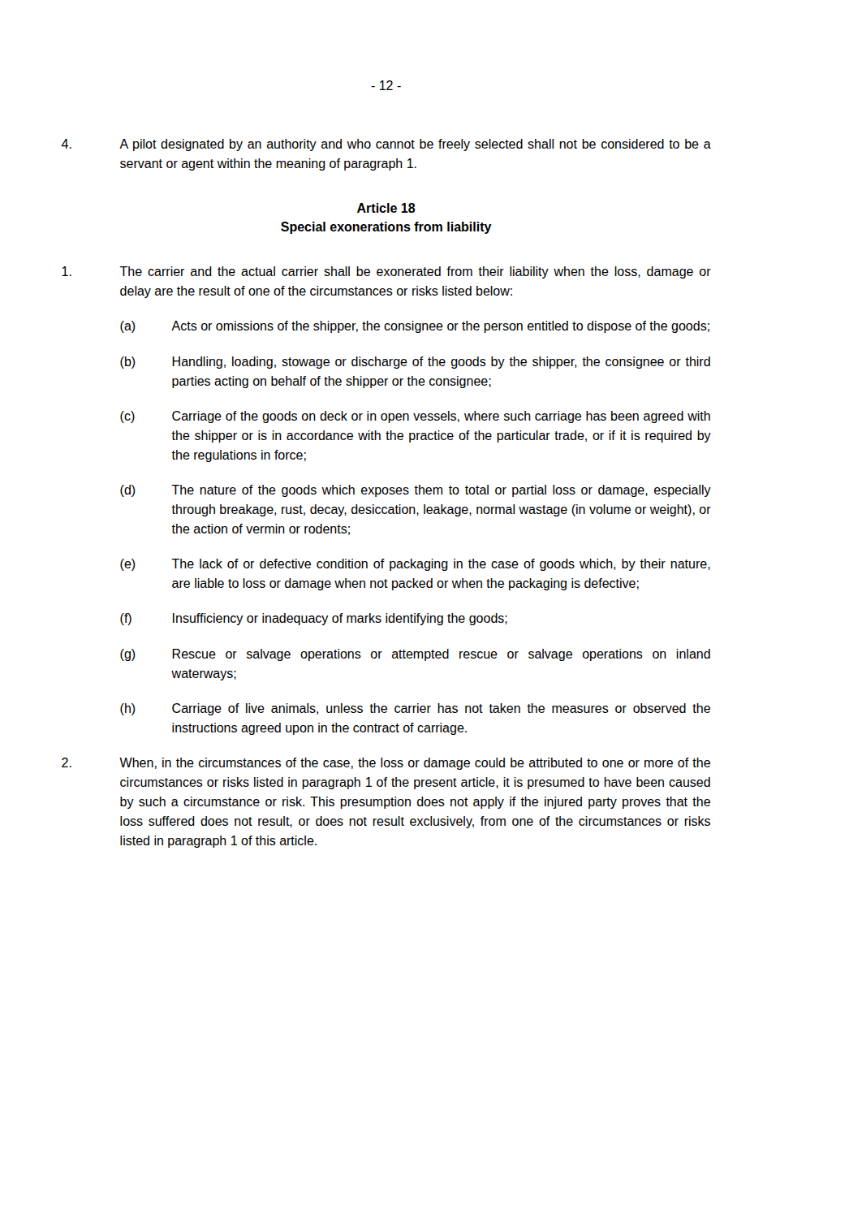- 12 -
4.
A pilot designated by an authority and who cannot be freely selected shall not be considered to be a servant or agent within the meaning of paragraph 1.
Article 18
Special exonerations from liability
1.
The carrier and the actual carrier shall be exonerated from their liability when the loss, damage or delay are the result of one of the circumstances or risks listed below:
(a)
Acts or omissions of the shipper, the consignee or the person entitled to dispose of the goods;
(b)
Handling, loading, stowage or discharge of the goods by the shipper, the consignee or third parties acting on behalf of the shipper or the consignee;
(c)
Carriage of the goods on deck or in open vessels, where such carriage has been agreed with the shipper or is in accordance with the practice of the particular trade, or if it is required by the regulations in force;
(d)
The nature of the goods which exposes them to total or partial loss or damage, especially through breakage, rust, decay, desiccation, leakage, normal wastage (in volume or weight), or the action of vermin or rodents;
(e)
The lack of or defective condition of packaging in the case of goods which, by their nature, are liable to loss or damage when not packed or when the packaging is defective;
(f)
Insufficiency or inadequacy of marks identifying the goods;
(g)
Rescue or salvage operations or attempted rescue or salvage operations on inland waterways;
(h)
Carriage of live animals, unless the carrier has not taken the measures or observed the instructions agreed upon in the contract of carriage.
2.
When, in the circumstances of the case, the loss or damage could be attributed to one or more of the circumstances or risks listed in paragraph 1 of the present article, it is presumed to have been caused by such a circumstance or risk. This presumption does not apply if the injured party proves that the loss suffered does not result, or does not result exclusively, from one of the circumstances or risks listed in paragraph 1 of this article.